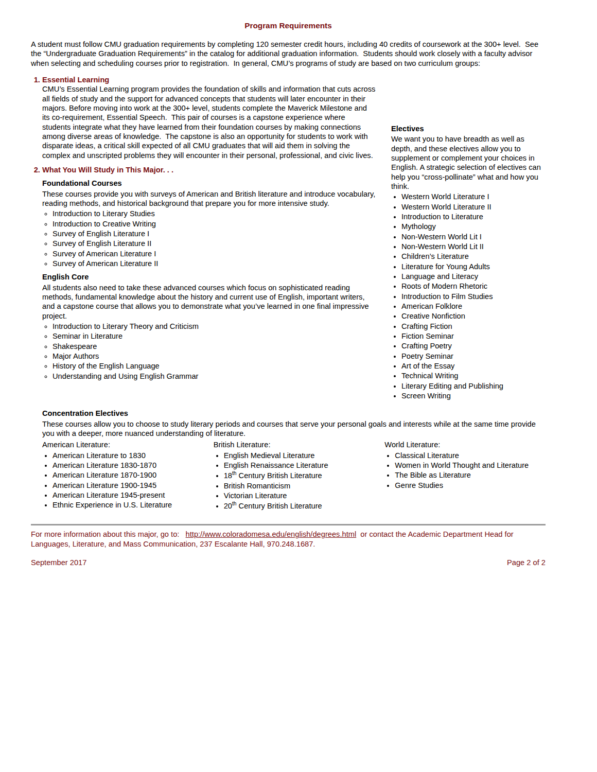Program Requirements
A student must follow CMU graduation requirements by completing 120 semester credit hours, including 40 credits of coursework at the 300+ level. See the “Undergraduate Graduation Requirements” in the catalog for additional graduation information. Students should work closely with a faculty advisor when selecting and scheduling courses prior to registration. In general, CMU’s programs of study are based on two curriculum groups:
Essential Learning
CMU’s Essential Learning program provides the foundation of skills and information that cuts across all fields of study and the support for advanced concepts that students will later encounter in their majors. Before moving into work at the 300+ level, students complete the Maverick Milestone and its co-requirement, Essential Speech. This pair of courses is a capstone experience where students integrate what they have learned from their foundation courses by making connections among diverse areas of knowledge. The capstone is also an opportunity for students to work with disparate ideas, a critical skill expected of all CMU graduates that will aid them in solving the complex and unscripted problems they will encounter in their personal, professional, and civic lives.
What You Will Study in This Major. . .
Foundational Courses
These courses provide you with surveys of American and British literature and introduce vocabulary, reading methods, and historical background that prepare you for more intensive study.
Introduction to Literary Studies
Introduction to Creative Writing
Survey of English Literature I
Survey of English Literature II
Survey of American Literature I
Survey of American Literature II
English Core
All students also need to take these advanced courses which focus on sophisticated reading methods, fundamental knowledge about the history and current use of English, important writers, and a capstone course that allows you to demonstrate what you’ve learned in one final impressive project.
Introduction to Literary Theory and Criticism
Seminar in Literature
Shakespeare
Major Authors
History of the English Language
Understanding and Using English Grammar
Electives
We want you to have breadth as well as depth, and these electives allow you to supplement or complement your choices in English. A strategic selection of electives can help you “cross-pollinate” what and how you think.
Western World Literature I
Western World Literature II
Introduction to Literature
Mythology
Non-Western World Lit I
Non-Western World Lit II
Children’s Literature
Literature for Young Adults
Language and Literacy
Roots of Modern Rhetoric
Introduction to Film Studies
American Folklore
Creative Nonfiction
Crafting Fiction
Fiction Seminar
Crafting Poetry
Poetry Seminar
Art of the Essay
Technical Writing
Literary Editing and Publishing
Screen Writing
Concentration Electives
These courses allow you to choose to study literary periods and courses that serve your personal goals and interests while at the same time provide you with a deeper, more nuanced understanding of literature.
American Literature:
American Literature to 1830
American Literature 1830-1870
American Literature 1870-1900
American Literature 1900-1945
American Literature 1945-present
Ethnic Experience in U.S. Literature
British Literature:
English Medieval Literature
English Renaissance Literature
18th Century British Literature
British Romanticism
Victorian Literature
20th Century British Literature
World Literature:
Classical Literature
Women in World Thought and Literature
The Bible as Literature
Genre Studies
For more information about this major, go to: http://www.coloradomesa.edu/english/degrees.html or contact the Academic Department Head for Languages, Literature, and Mass Communication, 237 Escalante Hall, 970.248.1687.
September 2017 Page 2 of 2